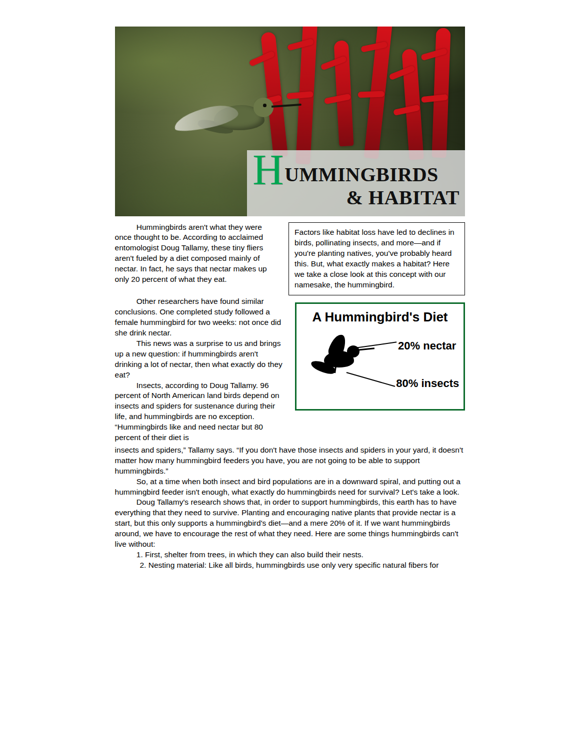H ummingbirds
& habitat
Hummingbirds aren't what they were once thought to be. According to acclaimed entomologist Doug Tallamy, these tiny fliers aren't fueled by a diet composed mainly of nectar. In fact, he says that nectar makes up only 20 percent of what they eat.
Factors like habitat loss have led to declines in birds, pollinating insects, and more—and if you're planting natives, you've probably heard this. But, what exactly makes a habitat? Here we take a close look at this concept with our namesake, the hummingbird.
Other researchers have found similar conclusions. One completed study followed a female hummingbird for two weeks: not once did she drink nectar.
This news was a surprise to us and brings up a new question: if hummingbirds aren't drinking a lot of nectar, then what exactly do they eat?
Insects, according to Doug Tallamy. 96 percent of North American land birds depend on insects and spiders for sustenance during their life, and hummingbirds are no exception. “Hummingbirds like and need nectar but 80 percent of their diet is
A Hummingbird's Diet
20% nectar
80% insects
insects and spiders,” Tallamy says. “If you don't have those insects and spiders in your yard, it doesn't matter how many hummingbird feeders you have, you are not going to be able to support hummingbirds.”
So, at a time when both insect and bird populations are in a downward spiral, and putting out a hummingbird feeder isn't enough, what exactly do hummingbirds need for survival? Let's take a look.
Doug Tallamy's research shows that, in order to support hummingbirds, this earth has to have everything that they need to survive. Planting and encouraging native plants that provide nectar is a start, but this only supports a hummingbird's diet—and a mere 20% of it. If we want hummingbirds around, we have to encourage the rest of what they need. Here are some things hummingbirds can't live without:
1. First, shelter from trees, in which they can also build their nests.
2. Nesting material: Like all birds, hummingbirds use only very specific natural fibers for